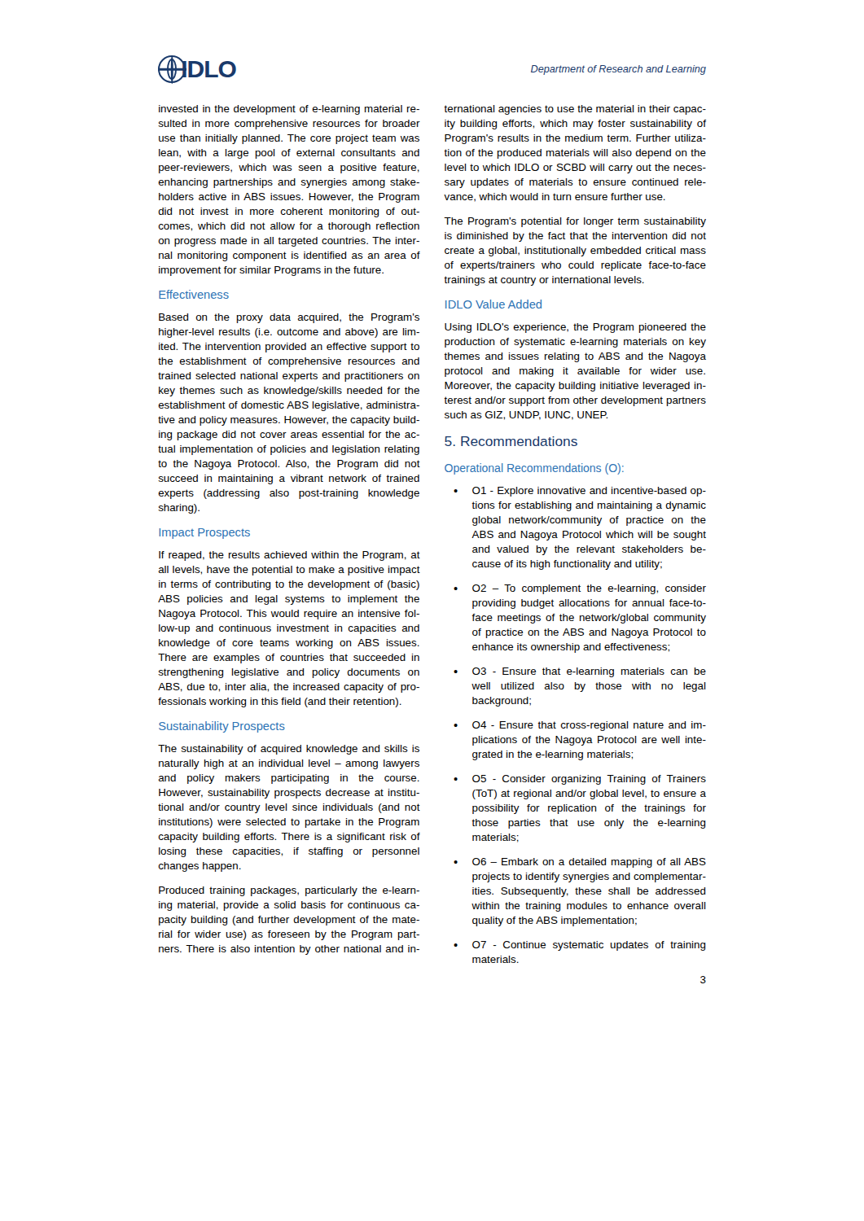IDLO
Department of Research and Learning
invested in the development of e-learning material resulted in more comprehensive resources for broader use than initially planned. The core project team was lean, with a large pool of external consultants and peer-reviewers, which was seen a positive feature, enhancing partnerships and synergies among stakeholders active in ABS issues. However, the Program did not invest in more coherent monitoring of outcomes, which did not allow for a thorough reflection on progress made in all targeted countries. The internal monitoring component is identified as an area of improvement for similar Programs in the future.
Effectiveness
Based on the proxy data acquired, the Program's higher-level results (i.e. outcome and above) are limited. The intervention provided an effective support to the establishment of comprehensive resources and trained selected national experts and practitioners on key themes such as knowledge/skills needed for the establishment of domestic ABS legislative, administrative and policy measures. However, the capacity building package did not cover areas essential for the actual implementation of policies and legislation relating to the Nagoya Protocol. Also, the Program did not succeed in maintaining a vibrant network of trained experts (addressing also post-training knowledge sharing).
Impact Prospects
If reaped, the results achieved within the Program, at all levels, have the potential to make a positive impact in terms of contributing to the development of (basic) ABS policies and legal systems to implement the Nagoya Protocol. This would require an intensive follow-up and continuous investment in capacities and knowledge of core teams working on ABS issues. There are examples of countries that succeeded in strengthening legislative and policy documents on ABS, due to, inter alia, the increased capacity of professionals working in this field (and their retention).
Sustainability Prospects
The sustainability of acquired knowledge and skills is naturally high at an individual level – among lawyers and policy makers participating in the course. However, sustainability prospects decrease at institutional and/or country level since individuals (and not institutions) were selected to partake in the Program capacity building efforts. There is a significant risk of losing these capacities, if staffing or personnel changes happen.
Produced training packages, particularly the e-learning material, provide a solid basis for continuous capacity building (and further development of the material for wider use) as foreseen by the Program partners. There is also intention by other national and international agencies to use the material in their capacity building efforts, which may foster sustainability of Program's results in the medium term. Further utilization of the produced materials will also depend on the level to which IDLO or SCBD will carry out the necessary updates of materials to ensure continued relevance, which would in turn ensure further use.
The Program's potential for longer term sustainability is diminished by the fact that the intervention did not create a global, institutionally embedded critical mass of experts/trainers who could replicate face-to-face trainings at country or international levels.
IDLO Value Added
Using IDLO's experience, the Program pioneered the production of systematic e-learning materials on key themes and issues relating to ABS and the Nagoya protocol and making it available for wider use. Moreover, the capacity building initiative leveraged interest and/or support from other development partners such as GIZ, UNDP, IUNC, UNEP.
5. Recommendations
Operational Recommendations (O):
O1 - Explore innovative and incentive-based options for establishing and maintaining a dynamic global network/community of practice on the ABS and Nagoya Protocol which will be sought and valued by the relevant stakeholders because of its high functionality and utility;
O2 – To complement the e-learning, consider providing budget allocations for annual face-to-face meetings of the network/global community of practice on the ABS and Nagoya Protocol to enhance its ownership and effectiveness;
O3 - Ensure that e-learning materials can be well utilized also by those with no legal background;
O4 - Ensure that cross-regional nature and implications of the Nagoya Protocol are well integrated in the e-learning materials;
O5 - Consider organizing Training of Trainers (ToT) at regional and/or global level, to ensure a possibility for replication of the trainings for those parties that use only the e-learning materials;
O6 – Embark on a detailed mapping of all ABS projects to identify synergies and complementarities. Subsequently, these shall be addressed within the training modules to enhance overall quality of the ABS implementation;
O7 - Continue systematic updates of training materials.
3